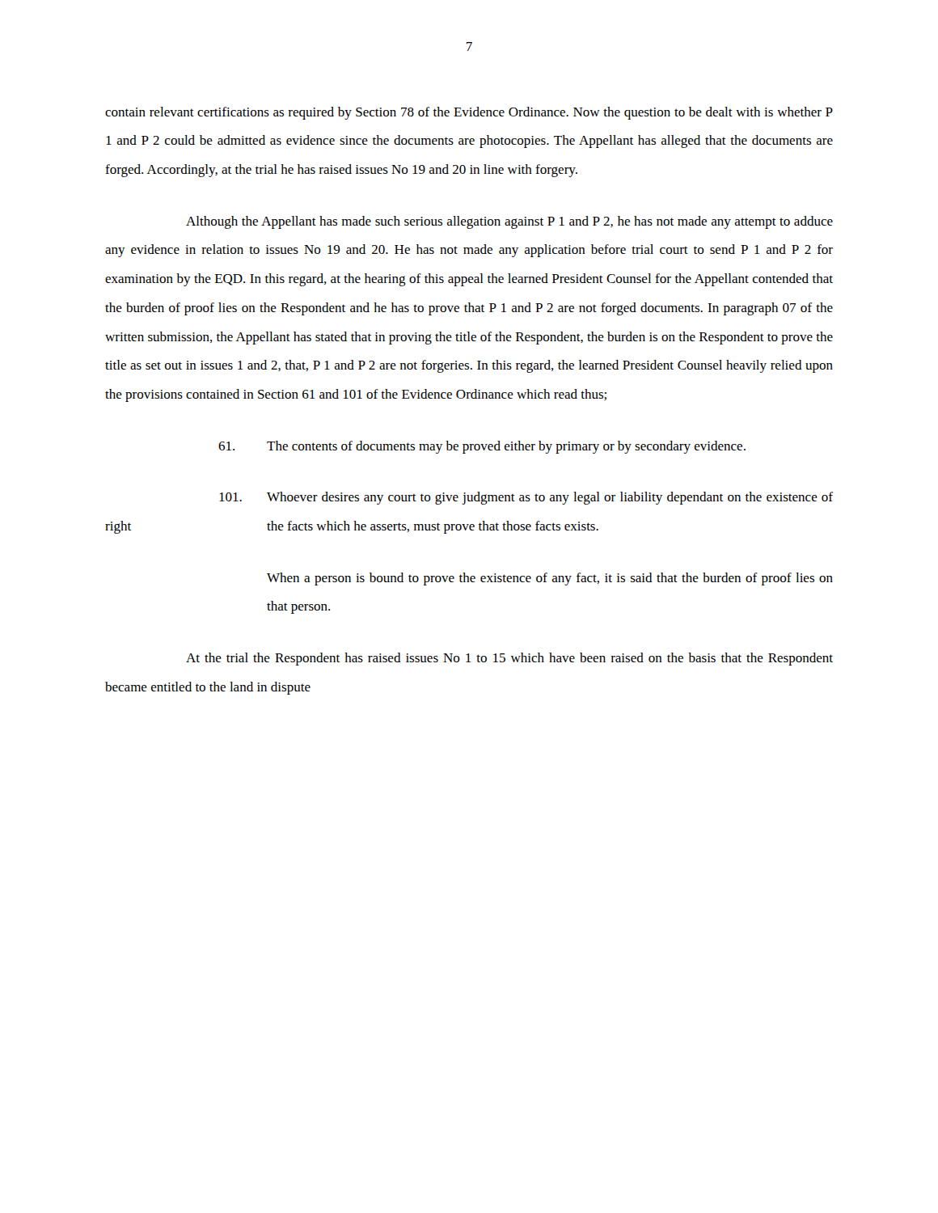7
contain relevant certifications as required by Section 78 of the Evidence Ordinance. Now the question to be dealt with is whether P 1 and P 2 could be admitted as evidence since the documents are photocopies. The Appellant has alleged that the documents are forged. Accordingly, at the trial he has raised issues No 19 and 20 in line with forgery.
Although the Appellant has made such serious allegation against P 1 and P 2, he has not made any attempt to adduce any evidence in relation to issues No 19 and 20. He has not made any application before trial court to send P 1 and P 2 for examination by the EQD. In this regard, at the hearing of this appeal the learned President Counsel for the Appellant contended that the burden of proof lies on the Respondent and he has to prove that P 1 and P 2 are not forged documents. In paragraph 07 of the written submission, the Appellant has stated that in proving the title of the Respondent, the burden is on the Respondent to prove the title as set out in issues 1 and 2, that, P 1 and P 2 are not forgeries. In this regard, the learned President Counsel heavily relied upon the provisions contained in Section 61 and 101 of the Evidence Ordinance which read thus;
61.
The contents of documents may be proved either by primary or by secondary evidence.
101.
right
Whoever desires any court to give judgment as to any legal or liability dependant on the existence of the facts which he asserts, must prove that those facts exists.
When a person is bound to prove the existence of any fact, it is said that the burden of proof lies on that person.
At the trial the Respondent has raised issues No 1 to 15 which have been raised on the basis that the Respondent became entitled to the land in dispute